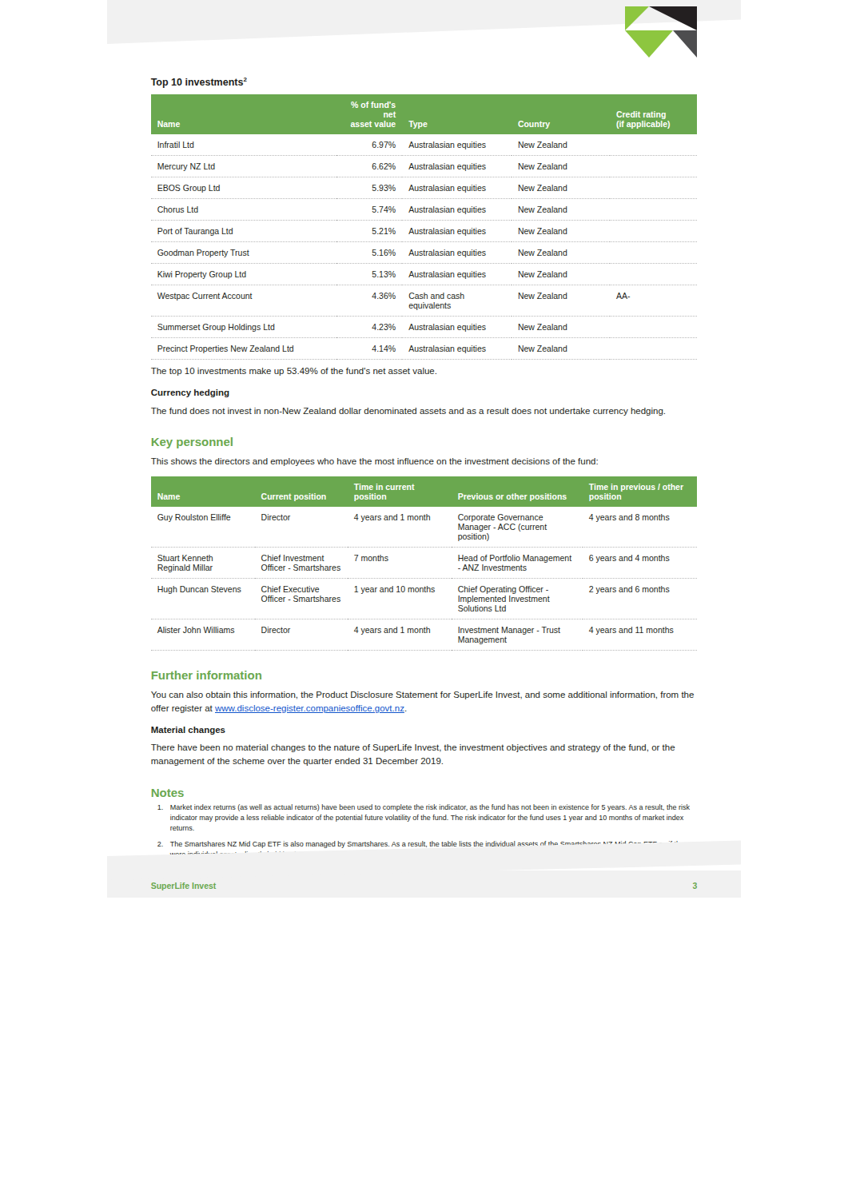Top 10 investments2
| Name | % of fund's net asset value | Type | Country | Credit rating (if applicable) |
| --- | --- | --- | --- | --- |
| Infratil Ltd | 6.97% | Australasian equities | New Zealand | |
| Mercury NZ Ltd | 6.62% | Australasian equities | New Zealand | |
| EBOS Group Ltd | 5.93% | Australasian equities | New Zealand | |
| Chorus Ltd | 5.74% | Australasian equities | New Zealand | |
| Port of Tauranga Ltd | 5.21% | Australasian equities | New Zealand | |
| Goodman Property Trust | 5.16% | Australasian equities | New Zealand | |
| Kiwi Property Group Ltd | 5.13% | Australasian equities | New Zealand | |
| Westpac Current Account | 4.36% | Cash and cash equivalents | New Zealand | AA- |
| Summerset Group Holdings Ltd | 4.23% | Australasian equities | New Zealand | |
| Precinct Properties New Zealand Ltd | 4.14% | Australasian equities | New Zealand | |
The top 10 investments make up 53.49% of the fund's net asset value.
Currency hedging
The fund does not invest in non-New Zealand dollar denominated assets and as a result does not undertake currency hedging.
Key personnel
This shows the directors and employees who have the most influence on the investment decisions of the fund:
| Name | Current position | Time in current position | Previous or other positions | Time in previous / other position |
| --- | --- | --- | --- | --- |
| Guy Roulston Elliffe | Director | 4 years and 1 month | Corporate Governance Manager - ACC (current position) | 4 years and 8 months |
| Stuart Kenneth Reginald Millar | Chief Investment Officer - Smartshares | 7 months | Head of Portfolio Management - ANZ Investments | 6 years and 4 months |
| Hugh Duncan Stevens | Chief Executive Officer - Smartshares | 1 year and 10 months | Chief Operating Officer - Implemented Investment Solutions Ltd | 2 years and 6 months |
| Alister John Williams | Director | 4 years and 1 month | Investment Manager - Trust Management | 4 years and 11 months |
Further information
You can also obtain this information, the Product Disclosure Statement for SuperLife Invest, and some additional information, from the offer register at www.disclose-register.companiesoffice.govt.nz.
Material changes
There have been no material changes to the nature of SuperLife Invest, the investment objectives and strategy of the fund, or the management of the scheme over the quarter ended 31 December 2019.
Notes
Market index returns (as well as actual returns) have been used to complete the risk indicator, as the fund has not been in existence for 5 years. As a result, the risk indicator may provide a less reliable indicator of the potential future volatility of the fund. The risk indicator for the fund uses 1 year and 10 months of market index returns.
The Smartshares NZ Mid Cap ETF is also managed by Smartshares. As a result, the table lists the individual assets of the Smartshares NZ Mid Cap ETF as if they were individual assets directly held by the fund.
SuperLife Invest
3